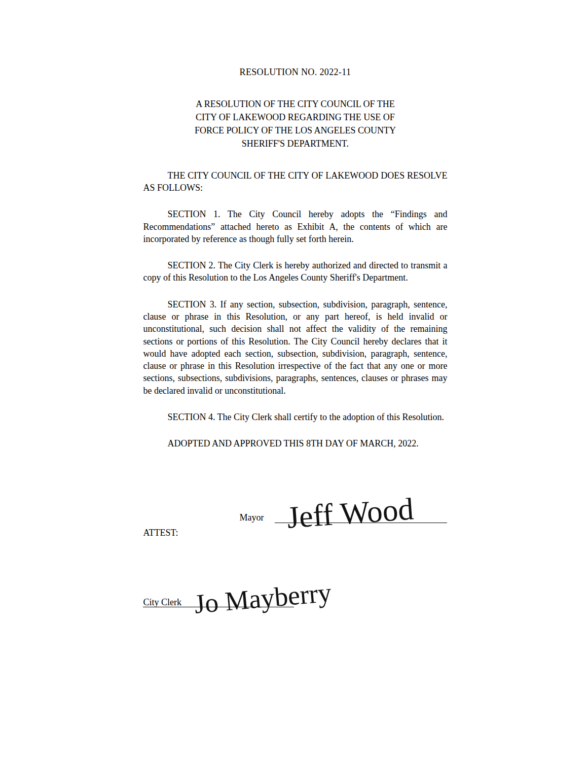RESOLUTION NO. 2022-11
A RESOLUTION OF THE CITY COUNCIL OF THE CITY OF LAKEWOOD REGARDING THE USE OF FORCE POLICY OF THE LOS ANGELES COUNTY SHERIFF'S DEPARTMENT.
THE CITY COUNCIL OF THE CITY OF LAKEWOOD DOES RESOLVE AS FOLLOWS:
SECTION 1. The City Council hereby adopts the “Findings and Recommendations” attached hereto as Exhibit A, the contents of which are incorporated by reference as though fully set forth herein.
SECTION 2. The City Clerk is hereby authorized and directed to transmit a copy of this Resolution to the Los Angeles County Sheriff's Department.
SECTION 3. If any section, subsection, subdivision, paragraph, sentence, clause or phrase in this Resolution, or any part hereof, is held invalid or unconstitutional, such decision shall not affect the validity of the remaining sections or portions of this Resolution. The City Council hereby declares that it would have adopted each section, subsection, subdivision, paragraph, sentence, clause or phrase in this Resolution irrespective of the fact that any one or more sections, subsections, subdivisions, paragraphs, sentences, clauses or phrases may be declared invalid or unconstitutional.
SECTION 4. The City Clerk shall certify to the adoption of this Resolution.
ADOPTED AND APPROVED THIS 8TH DAY OF MARCH, 2022.
Mayor Jeff Wood
ATTEST:
Jo Mayberry
City Clerk